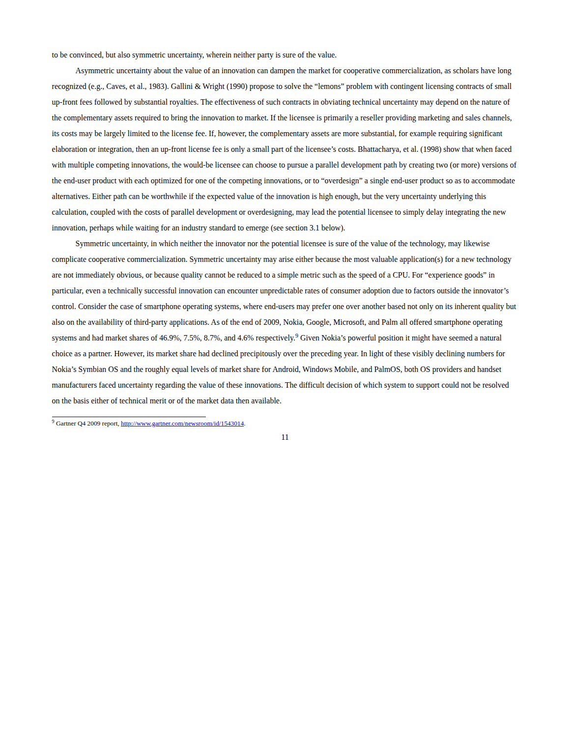to be convinced, but also symmetric uncertainty, wherein neither party is sure of the value.
Asymmetric uncertainty about the value of an innovation can dampen the market for cooperative commercialization, as scholars have long recognized (e.g., Caves, et al., 1983). Gallini & Wright (1990) propose to solve the “lemons” problem with contingent licensing contracts of small up-front fees followed by substantial royalties. The effectiveness of such contracts in obviating technical uncertainty may depend on the nature of the complementary assets required to bring the innovation to market. If the licensee is primarily a reseller providing marketing and sales channels, its costs may be largely limited to the license fee. If, however, the complementary assets are more substantial, for example requiring significant elaboration or integration, then an up-front license fee is only a small part of the licensee’s costs. Bhattacharya, et al. (1998) show that when faced with multiple competing innovations, the would-be licensee can choose to pursue a parallel development path by creating two (or more) versions of the end-user product with each optimized for one of the competing innovations, or to “overdesign” a single end-user product so as to accommodate alternatives. Either path can be worthwhile if the expected value of the innovation is high enough, but the very uncertainty underlying this calculation, coupled with the costs of parallel development or overdesigning, may lead the potential licensee to simply delay integrating the new innovation, perhaps while waiting for an industry standard to emerge (see section 3.1 below).
Symmetric uncertainty, in which neither the innovator nor the potential licensee is sure of the value of the technology, may likewise complicate cooperative commercialization. Symmetric uncertainty may arise either because the most valuable application(s) for a new technology are not immediately obvious, or because quality cannot be reduced to a simple metric such as the speed of a CPU. For “experience goods” in particular, even a technically successful innovation can encounter unpredictable rates of consumer adoption due to factors outside the innovator’s control. Consider the case of smartphone operating systems, where end-users may prefer one over another based not only on its inherent quality but also on the availability of third-party applications. As of the end of 2009, Nokia, Google, Microsoft, and Palm all offered smartphone operating systems and had market shares of 46.9%, 7.5%, 8.7%, and 4.6% respectively.9 Given Nokia’s powerful position it might have seemed a natural choice as a partner. However, its market share had declined precipitously over the preceding year. In light of these visibly declining numbers for Nokia’s Symbian OS and the roughly equal levels of market share for Android, Windows Mobile, and PalmOS, both OS providers and handset manufacturers faced uncertainty regarding the value of these innovations. The difficult decision of which system to support could not be resolved on the basis either of technical merit or of the market data then available.
9 Gartner Q4 2009 report, http://www.gartner.com/newsroom/id/1543014.
11